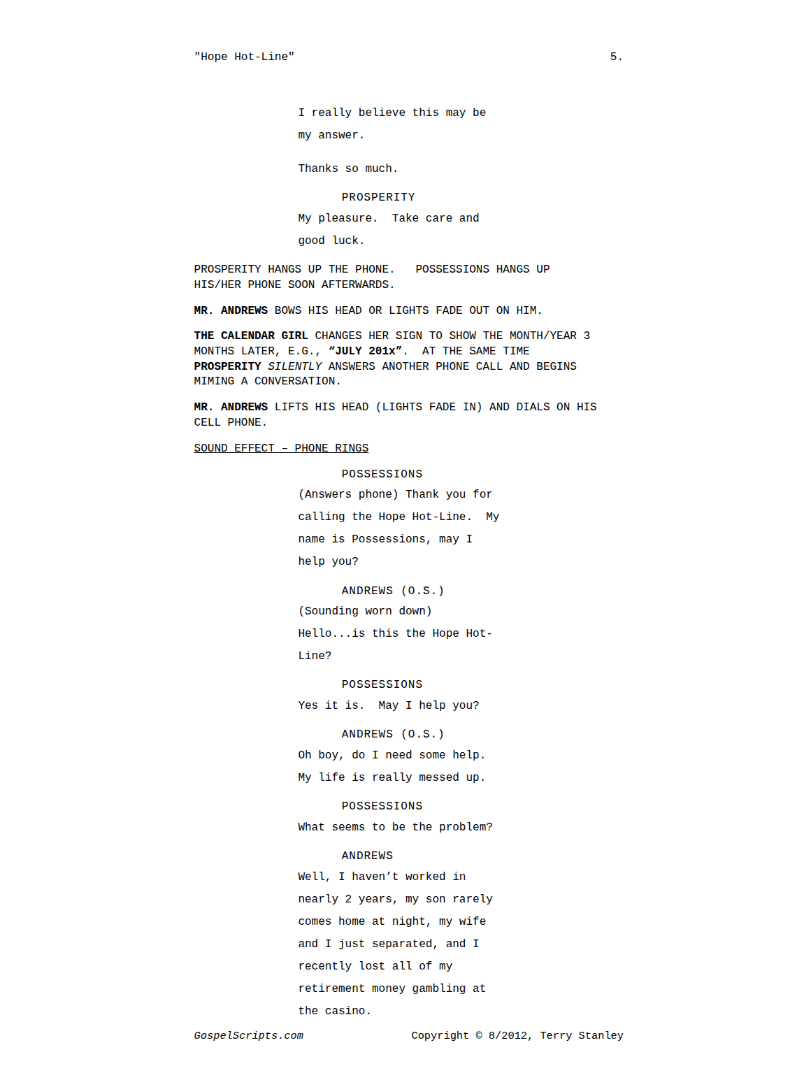"Hope Hot-Line"
5.
I really believe this may be my answer.
Thanks so much.
PROSPERITY
My pleasure. Take care and good luck.
PROSPERITY HANGS UP THE PHONE. POSSESSIONS HANGS UP HIS/HER PHONE SOON AFTERWARDS.
MR. ANDREWS BOWS HIS HEAD OR LIGHTS FADE OUT ON HIM.
THE CALENDAR GIRL CHANGES HER SIGN TO SHOW THE MONTH/YEAR 3 MONTHS LATER, E.G., “JULY 201x”. AT THE SAME TIME PROSPERITY SILENTLY ANSWERS ANOTHER PHONE CALL AND BEGINS MIMING A CONVERSATION.
MR. ANDREWS LIFTS HIS HEAD (LIGHTS FADE IN) AND DIALS ON HIS CELL PHONE.
SOUND EFFECT – PHONE RINGS
POSSESSIONS
(Answers phone) Thank you for calling the Hope Hot-Line. My name is Possessions, may I help you?
ANDREWS (O.S.)
(Sounding worn down) Hello...is this the Hope Hot-Line?
POSSESSIONS
Yes it is. May I help you?
ANDREWS (O.S.)
Oh boy, do I need some help. My life is really messed up.
POSSESSIONS
What seems to be the problem?
ANDREWS
Well, I haven’t worked in nearly 2 years, my son rarely comes home at night, my wife and I just separated, and I recently lost all of my retirement money gambling at the casino.
GospelScripts.com
Copyright © 8/2012, Terry Stanley